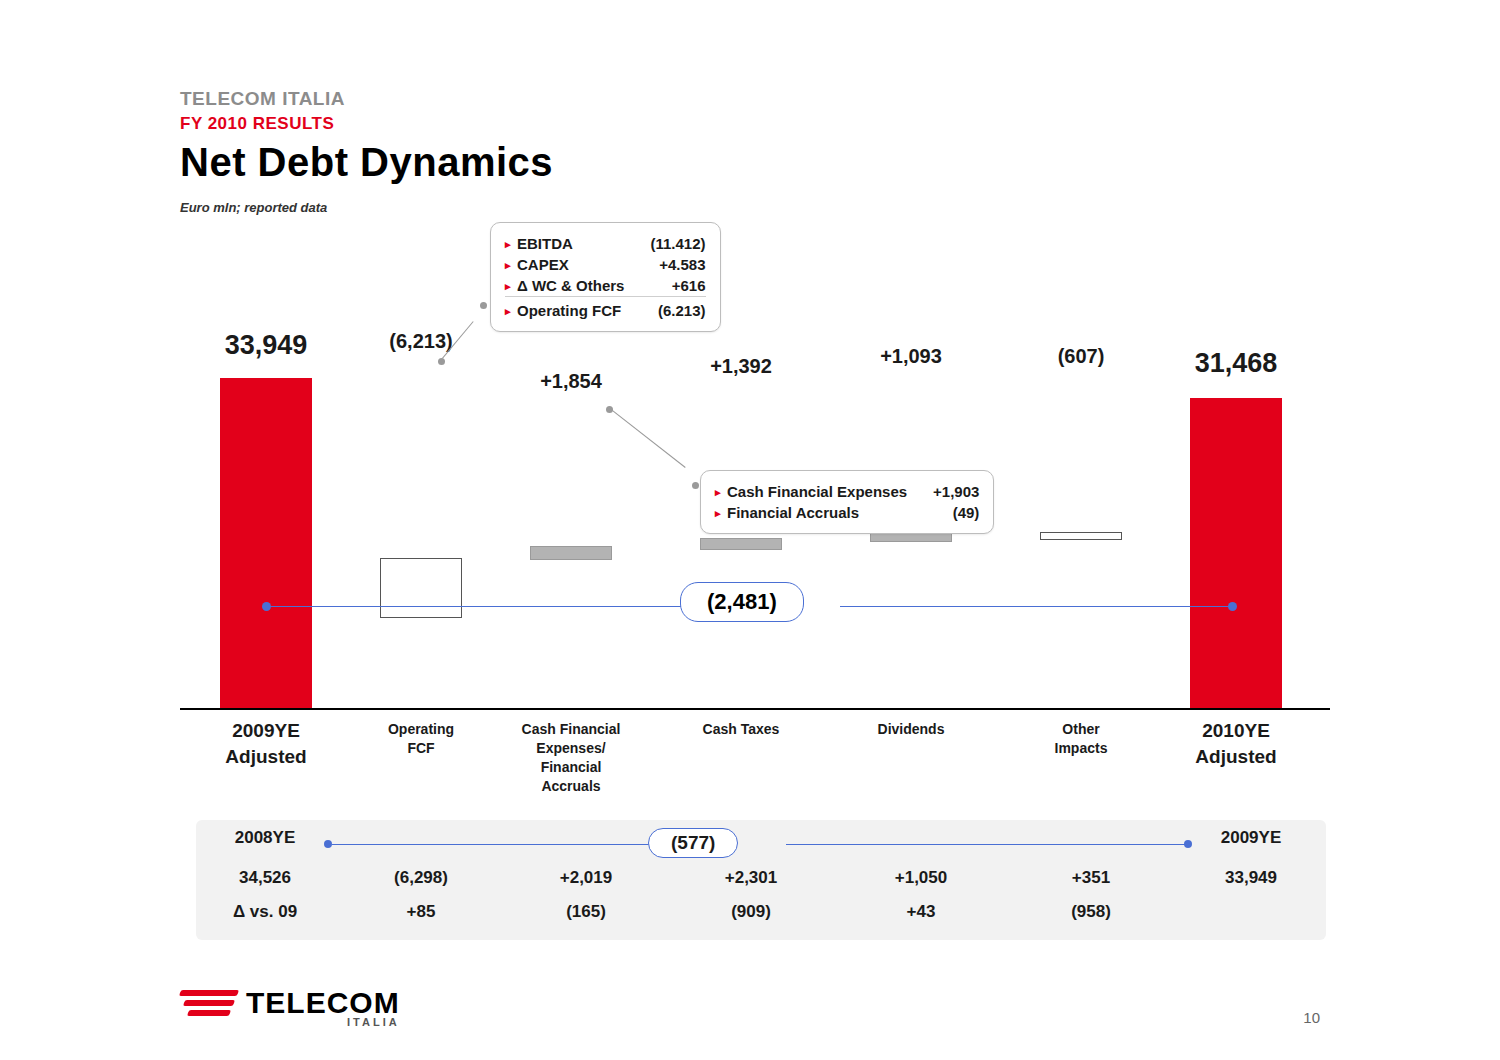TELECOM ITALIA
FY 2010 RESULTS
Net Debt Dynamics
Euro mln; reported data
33,949
(6,213)
+1,854
+1,392
+1,093
(607)
31,468
| ▸ EBITDA | (11.412) |
| ▸ CAPEX | +4.583 |
| ▸ Δ WC & Others | +616 |
| ▸ Operating FCF | (6.213) |
| ▸ Cash Financial Expenses | +1,903 |
| ▸ Financial Accruals | (49) |
(2,481)
2009YE
Adjusted
Operating
FCF
Cash Financial
Expenses/
Financial
Accruals
Cash Taxes
Dividends
Other
Impacts
2010YE
Adjusted
2008YE
(577)
2009YE
34,526
(6,298)
+2,019
+2,301
+1,050
+351
33,949
Δ vs. 09
+85
(165)
(909)
+43
(958)
TELECOMITALIA
10